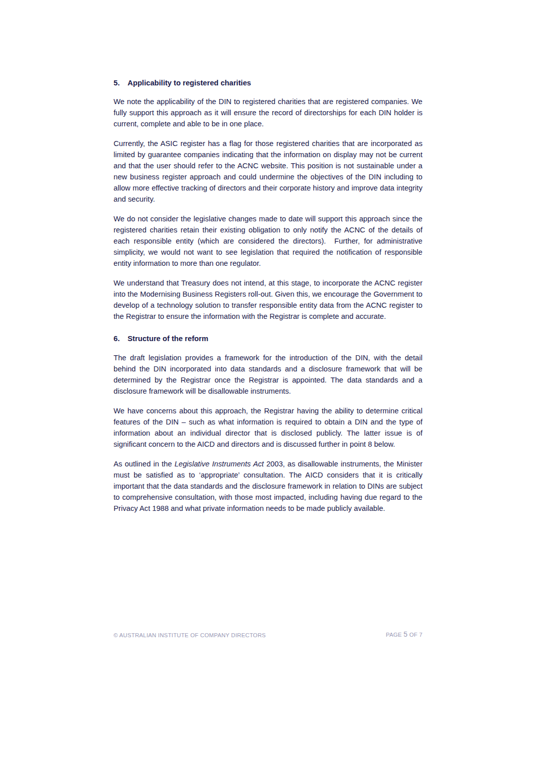5. Applicability to registered charities
We note the applicability of the DIN to registered charities that are registered companies. We fully support this approach as it will ensure the record of directorships for each DIN holder is current, complete and able to be in one place.
Currently, the ASIC register has a flag for those registered charities that are incorporated as limited by guarantee companies indicating that the information on display may not be current and that the user should refer to the ACNC website. This position is not sustainable under a new business register approach and could undermine the objectives of the DIN including to allow more effective tracking of directors and their corporate history and improve data integrity and security.
We do not consider the legislative changes made to date will support this approach since the registered charities retain their existing obligation to only notify the ACNC of the details of each responsible entity (which are considered the directors). Further, for administrative simplicity, we would not want to see legislation that required the notification of responsible entity information to more than one regulator.
We understand that Treasury does not intend, at this stage, to incorporate the ACNC register into the Modernising Business Registers roll-out. Given this, we encourage the Government to develop of a technology solution to transfer responsible entity data from the ACNC register to the Registrar to ensure the information with the Registrar is complete and accurate.
6. Structure of the reform
The draft legislation provides a framework for the introduction of the DIN, with the detail behind the DIN incorporated into data standards and a disclosure framework that will be determined by the Registrar once the Registrar is appointed. The data standards and a disclosure framework will be disallowable instruments.
We have concerns about this approach, the Registrar having the ability to determine critical features of the DIN – such as what information is required to obtain a DIN and the type of information about an individual director that is disclosed publicly. The latter issue is of significant concern to the AICD and directors and is discussed further in point 8 below.
As outlined in the Legislative Instruments Act 2003, as disallowable instruments, the Minister must be satisfied as to ‘appropriate’ consultation. The AICD considers that it is critically important that the data standards and the disclosure framework in relation to DINs are subject to comprehensive consultation, with those most impacted, including having due regard to the Privacy Act 1988 and what private information needs to be made publicly available.
© Australian Institute of Company Directors
Page 5 of 7